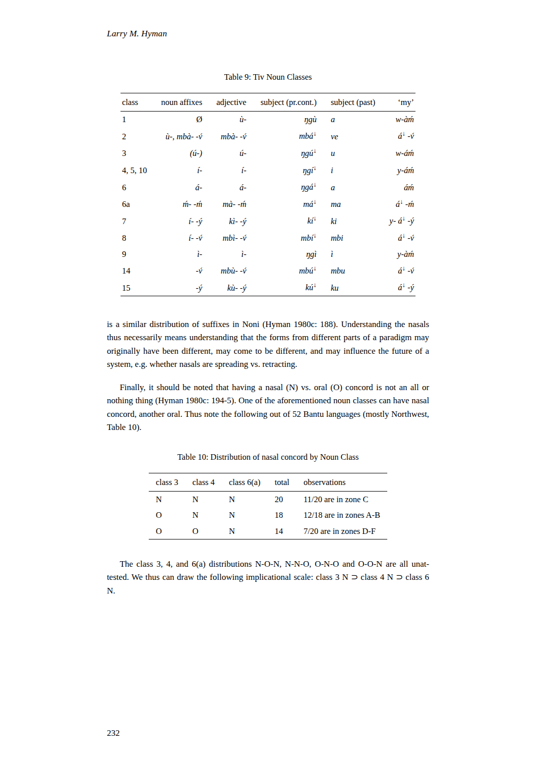Larry M. Hyman
Table 9: Tiv Noun Classes
| class | noun affixes | adjective | subject (pr.cont.) | subject (past) | ‘my’ |
| --- | --- | --- | --- | --- | --- |
| 1 | Ø | ù- | ŋgù | a | w-àḿ |
| 2 | ù-, mbà- -v́ | mbà- -v́ | mbá | ve | á -v́ |
| 3 | (ú-) | ú- | ŋgú | u | w-áḿ |
| 4, 5, 10 | í- | í- | ŋgí | i | y-áḿ |
| 6 | á- | á- | ŋgá | a | áḿ |
| 6a | ḿ- -ḿ | mà- -ḿ | má | ma | á -ḿ |
| 7 | í- -ý | kì- -ý | kí | ki | y- á -ý |
| 8 | í- -v́ | mbì- -v́ | mbí | mbi | á -v́ |
| 9 | ì- | ì- | ŋgì | ì | y-àḿ |
| 14 | -v́ | mbù- -v́ | mbú | mbu | á -v́ |
| 15 | -ý | kù- -ý | kú | ku | á -ý |
is a similar distribution of suffixes in Noni (Hyman 1980c: 188). Understanding the nasals thus necessarily means understanding that the forms from different parts of a paradigm may originally have been different, may come to be different, and may influence the future of a system, e.g. whether nasals are spreading vs. retracting.
Finally, it should be noted that having a nasal (N) vs. oral (O) concord is not an all or nothing thing (Hyman 1980c: 194-5). One of the aforementioned noun classes can have nasal concord, another oral. Thus note the following out of 52 Bantu languages (mostly Northwest, Table 10).
Table 10: Distribution of nasal concord by Noun Class
| class 3 | class 4 | class 6(a) | total | observations |
| --- | --- | --- | --- | --- |
| N | N | N | 20 | 11/20 are in zone C |
| O | N | N | 18 | 12/18 are in zones A-B |
| O | O | N | 14 | 7/20 are in zones D-F |
The class 3, 4, and 6(a) distributions N-O-N, N-N-O, O-N-O and O-O-N are all unattested. We thus can draw the following implicational scale: class 3 N ⊃ class 4 N ⊃ class 6 N.
232